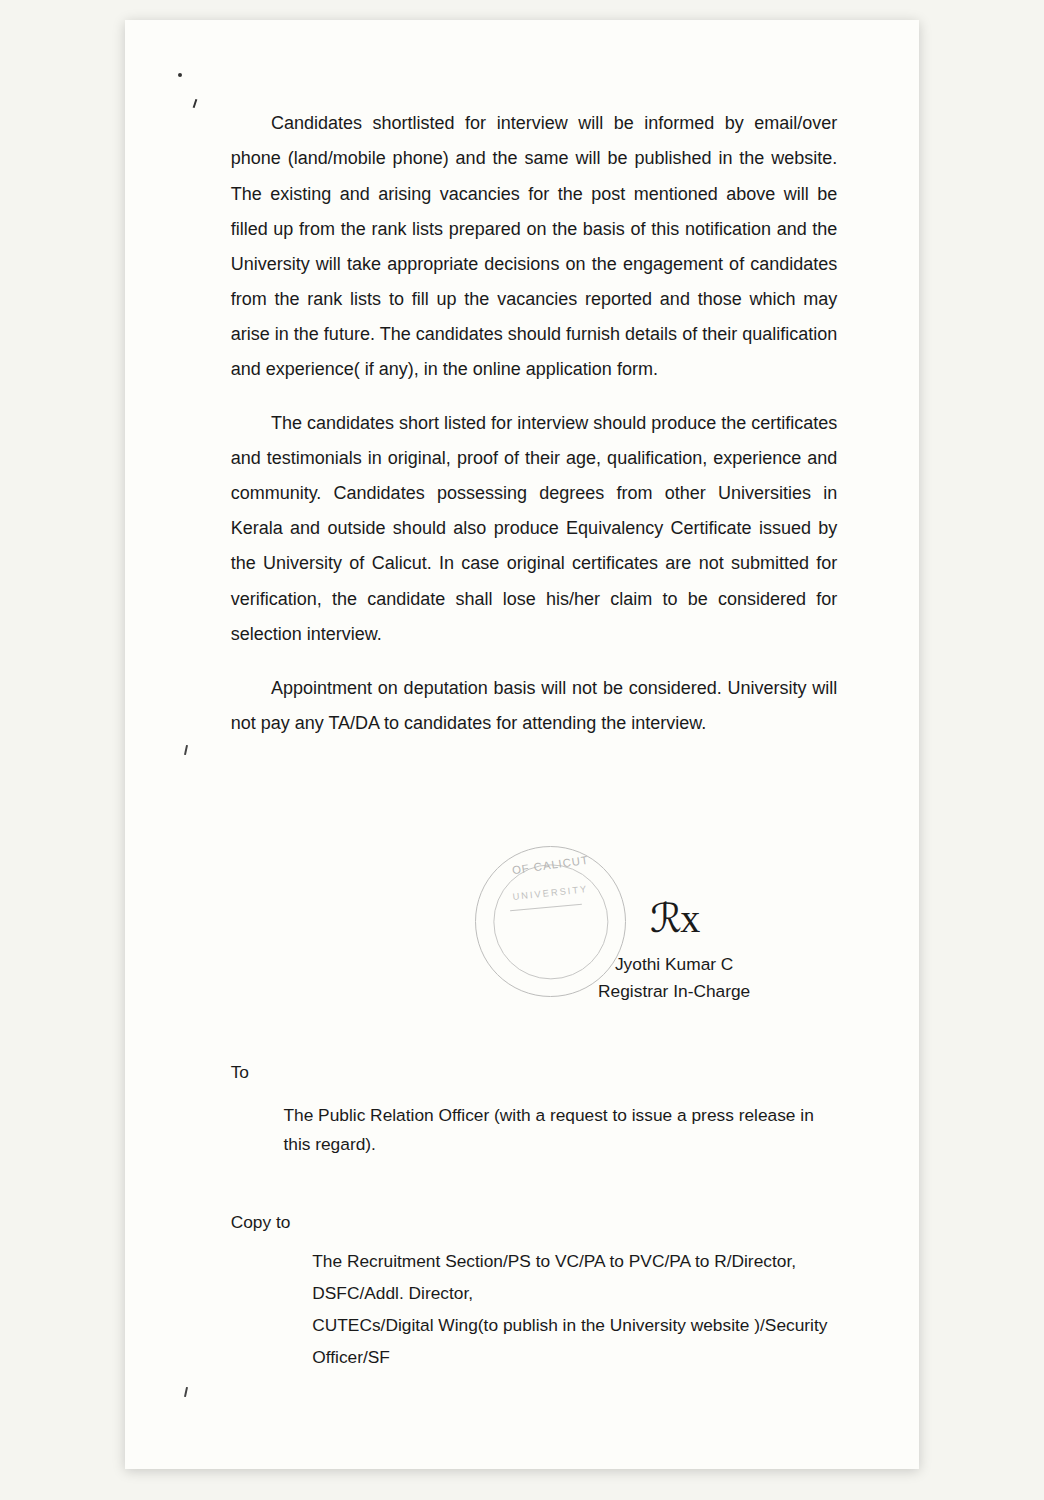Candidates shortlisted for interview will be informed by email/over phone (land/mobile phone) and the same will be published in the website. The existing and arising vacancies for the post mentioned above will be filled up from the rank lists prepared on the basis of this notification and the University will take appropriate decisions on the engagement of candidates from the rank lists to fill up the vacancies reported and those which may arise in the future. The candidates should furnish details of their qualification and experience( if any), in the online application form.
The candidates short listed for interview should produce the certificates and testimonials in original, proof of their age, qualification, experience and community. Candidates possessing degrees from other Universities in Kerala and outside should also produce Equivalency Certificate issued by the University of Calicut. In case original certificates are not submitted for verification, the candidate shall lose his/her claim to be considered for selection interview.
Appointment on deputation basis will not be considered. University will not pay any TA/DA to candidates for attending the interview.
OF CALICUT
UNIVERSITY
ℛx
Jyothi Kumar C
Registrar In-Charge
To
The Public Relation Officer (with a request to issue a press release in this regard).
Copy to
The Recruitment Section/PS to VC/PA to PVC/PA to R/Director, DSFC/Addl. Director, CUTECs/Digital Wing(to publish in the University website )/Security Officer/SF